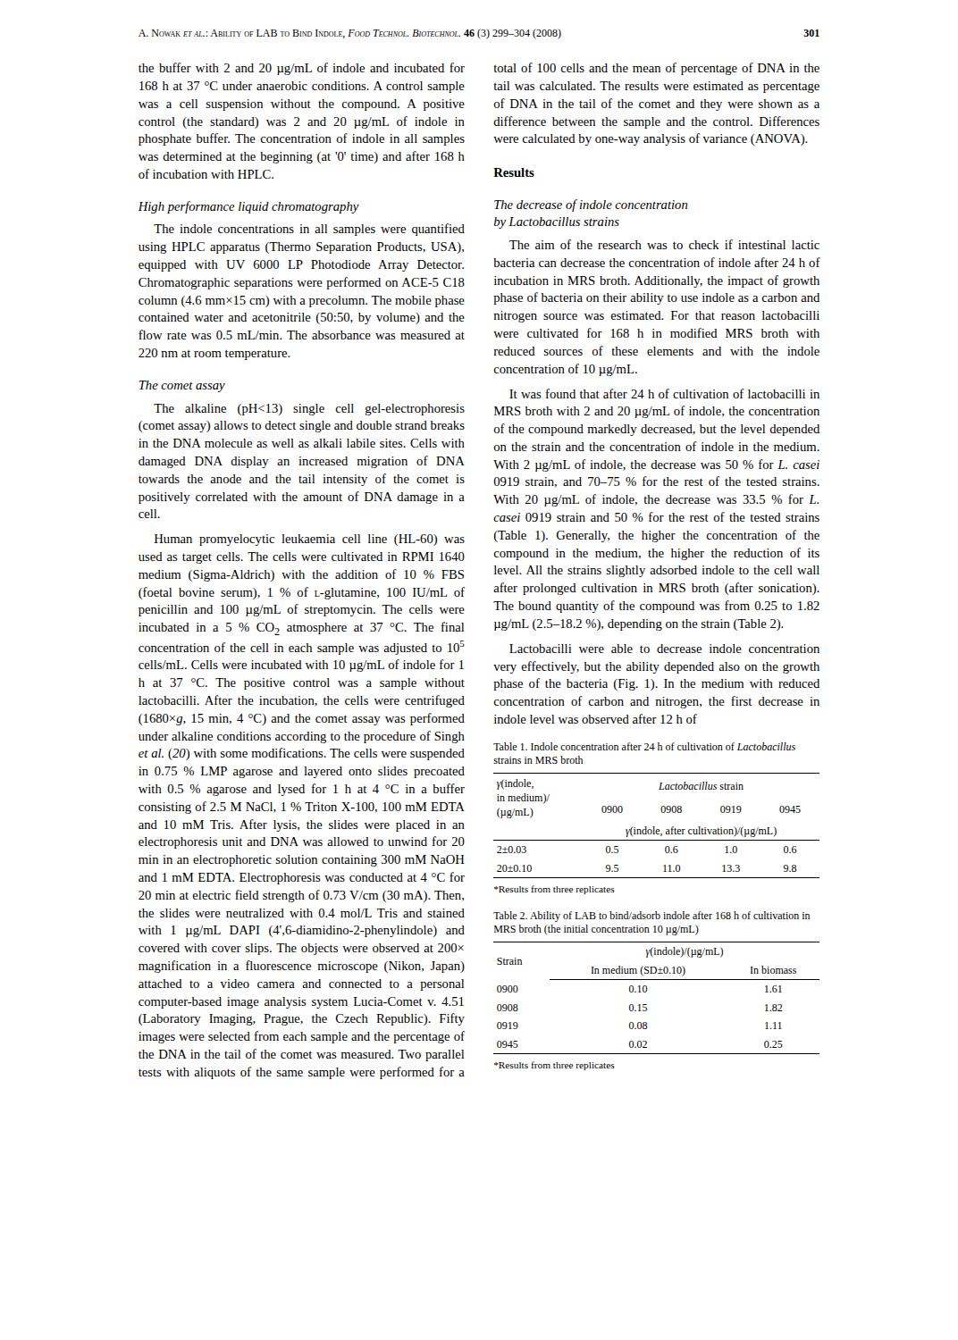A. Nowak et al.: Ability of LAB to Bind Indole, Food Technol. Biotechnol. 46 (3) 299–304 (2008)
301
the buffer with 2 and 20 µg/mL of indole and incubated for 168 h at 37 °C under anaerobic conditions. A control sample was a cell suspension without the compound. A positive control (the standard) was 2 and 20 µg/mL of indole in phosphate buffer. The concentration of indole in all samples was determined at the beginning (at '0' time) and after 168 h of incubation with HPLC.
High performance liquid chromatography
The indole concentrations in all samples were quantified using HPLC apparatus (Thermo Separation Products, USA), equipped with UV 6000 LP Photodiode Array Detector. Chromatographic separations were performed on ACE-5 C18 column (4.6 mm×15 cm) with a precolumn. The mobile phase contained water and acetonitrile (50:50, by volume) and the flow rate was 0.5 mL/min. The absorbance was measured at 220 nm at room temperature.
The comet assay
The alkaline (pH<13) single cell gel-electrophoresis (comet assay) allows to detect single and double strand breaks in the DNA molecule as well as alkali labile sites. Cells with damaged DNA display an increased migration of DNA towards the anode and the tail intensity of the comet is positively correlated with the amount of DNA damage in a cell.
Human promyelocytic leukaemia cell line (HL-60) was used as target cells. The cells were cultivated in RPMI 1640 medium (Sigma-Aldrich) with the addition of 10 % FBS (foetal bovine serum), 1 % of l-glutamine, 100 IU/mL of penicillin and 100 µg/mL of streptomycin. The cells were incubated in a 5 % CO2 atmosphere at 37 °C. The final concentration of the cell in each sample was adjusted to 105 cells/mL. Cells were incubated with 10 µg/mL of indole for 1 h at 37 °C. The positive control was a sample without lactobacilli. After the incubation, the cells were centrifuged (1680×g, 15 min, 4 °C) and the comet assay was performed under alkaline conditions according to the procedure of Singh et al. (20) with some modifications. The cells were suspended in 0.75 % LMP agarose and layered onto slides precoated with 0.5 % agarose and lysed for 1 h at 4 °C in a buffer consisting of 2.5 M NaCl, 1 % Triton X-100, 100 mM EDTA and 10 mM Tris. After lysis, the slides were placed in an electrophoresis unit and DNA was allowed to unwind for 20 min in an electrophoretic solution containing 300 mM NaOH and 1 mM EDTA. Electrophoresis was conducted at 4 °C for 20 min at electric field strength of 0.73 V/cm (30 mA). Then, the slides were neutralized with 0.4 mol/L Tris and stained with 1 µg/mL DAPI (4',6-diamidino-2-phenylindole) and covered with cover slips. The objects were observed at 200× magnification in a fluorescence microscope (Nikon, Japan) attached to a video camera and connected to a personal computer-based image analysis system Lucia-Comet v. 4.51 (Laboratory Imaging, Prague, the Czech Republic). Fifty images were selected from each sample and the percentage of the DNA in the tail of the comet was measured. Two parallel tests with aliquots of the same sample were performed for a total of 100 cells and the mean of percentage of DNA in the tail was calculated. The results were estimated as percentage of DNA in the tail of the comet and they were shown as a difference between the sample and the control. Differences were calculated by one-way analysis of variance (ANOVA).
Results
The decrease of indole concentration
by Lactobacillus strains
The aim of the research was to check if intestinal lactic bacteria can decrease the concentration of indole after 24 h of incubation in MRS broth. Additionally, the impact of growth phase of bacteria on their ability to use indole as a carbon and nitrogen source was estimated. For that reason lactobacilli were cultivated for 168 h in modified MRS broth with reduced sources of these elements and with the indole concentration of 10 µg/mL.
It was found that after 24 h of cultivation of lactobacilli in MRS broth with 2 and 20 µg/mL of indole, the concentration of the compound markedly decreased, but the level depended on the strain and the concentration of indole in the medium. With 2 µg/mL of indole, the decrease was 50 % for L. casei 0919 strain, and 70–75 % for the rest of the tested strains. With 20 µg/mL of indole, the decrease was 33.5 % for L. casei 0919 strain and 50 % for the rest of the tested strains (Table 1). Generally, the higher the concentration of the compound in the medium, the higher the reduction of its level. All the strains slightly adsorbed indole to the cell wall after prolonged cultivation in MRS broth (after sonication). The bound quantity of the compound was from 0.25 to 1.82 µg/mL (2.5–18.2 %), depending on the strain (Table 2).
Lactobacilli were able to decrease indole concentration very effectively, but the ability depended also on the growth phase of the bacteria (Fig. 1). In the medium with reduced concentration of carbon and nitrogen, the first decrease in indole level was observed after 12 h of
Table 1. Indole concentration after 24 h of cultivation of Lactobacillus strains in MRS broth
| γ (indole, in medium)/ (µg/mL) | Lactobacillus strain |
| --- | --- |
| 0900 | 0908 | 0919 | 0945 |
| | γ (indole, after cultivation)/(µg/mL) |
| 2±0.03 | 0.5 | 0.6 | 1.0 | 0.6 |
| 20±0.10 | 9.5 | 11.0 | 13.3 | 9.8 |
*Results from three replicates
Table 2. Ability of LAB to bind/adsorb indole after 168 h of cultivation in MRS broth (the initial concentration 10 µg/mL)
| Strain | γ (indole)/(µg/mL) |
| --- | --- |
| In medium (SD±0.10) | In biomass |
| 0900 | 0.10 | 1.61 |
| 0908 | 0.15 | 1.82 |
| 0919 | 0.08 | 1.11 |
| 0945 | 0.02 | 0.25 |
*Results from three replicates